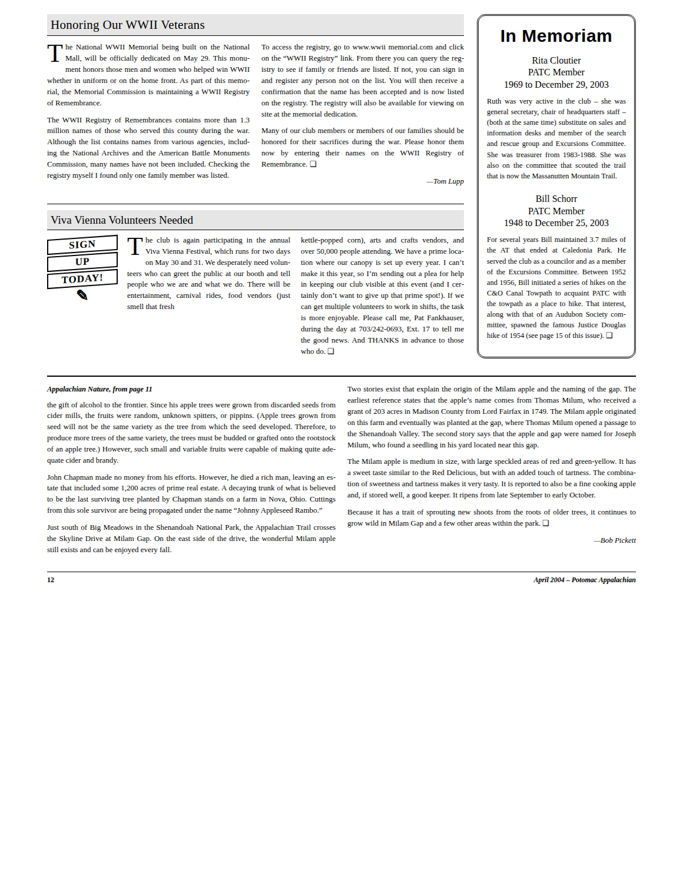Honoring Our WWII Veterans
The National WWII Memorial being built on the National Mall, will be officially dedicated on May 29. This monument honors those men and women who helped win WWII whether in uniform or on the home front. As part of this memorial, the Memorial Commission is maintaining a WWII Registry of Remembrance.
The WWII Registry of Remembrances contains more than 1.3 million names of those who served this county during the war. Although the list contains names from various agencies, including the National Archives and the American Battle Monuments Commission, many names have not been included. Checking the registry myself I found only one family member was listed.
To access the registry, go to www.wwii memorial.com and click on the “WWII Registry” link. From there you can query the registry to see if family or friends are listed. If not, you can sign in and register any person not on the list. You will then receive a confirmation that the name has been accepted and is now listed on the registry. The registry will also be available for viewing on site at the memorial dedication.
Many of our club members or members of our families should be honored for their sacrifices during the war. Please honor them now by entering their names on the WWII Registry of Remembrance. ❑
—Tom Lupp
Viva Vienna Volunteers Needed
SIGN UP TODAY! ✎
The club is again participating in the annual Viva Vienna Festival, which runs for two days on May 30 and 31. We desperately need volunteers who can greet the public at our booth and tell people who we are and what we do. There will be entertainment, carnival rides, food vendors (just smell that fresh
kettle-popped corn), arts and crafts vendors, and over 50,000 people attending. We have a prime location where our canopy is set up every year. I can’t make it this year, so I’m sending out a plea for help in keeping our club visible at this event (and I certainly don’t want to give up that prime spot!). If we can get multiple volunteers to work in shifts, the task is more enjoyable. Please call me, Pat Fankhauser, during the day at 703/242-0693, Ext. 17 to tell me the good news. And THANKS in advance to those who do. ❑
In Memoriam
Rita Cloutier PATC Member 1969 to December 29, 2003
Ruth was very active in the club – she was general secretary, chair of headquarters staff – (both at the same time) substitute on sales and information desks and member of the search and rescue group and Excursions Committee. She was treasurer from 1983-1988. She was also on the committee that scouted the trail that is now the Massanutten Mountain Trail.
Bill Schorr PATC Member 1948 to December 25, 2003
For several years Bill maintained 3.7 miles of the AT that ended at Caledonia Park. He served the club as a councilor and as a member of the Excursions Committee. Between 1952 and 1956, Bill initiated a series of hikes on the C&O Canal Towpath to acquaint PATC with the towpath as a place to hike. That interest, along with that of an Audubon Society committee, spawned the famous Justice Douglas hike of 1954 (see page 15 of this issue). ❑
Appalachian Nature, from page 11
the gift of alcohol to the frontier. Since his apple trees were grown from discarded seeds from cider mills, the fruits were random, unknown spitters, or pippins. (Apple trees grown from seed will not be the same variety as the tree from which the seed developed. Therefore, to produce more trees of the same variety, the trees must be budded or grafted onto the rootstock of an apple tree.) However, such small and variable fruits were capable of making quite adequate cider and brandy.
John Chapman made no money from his efforts. However, he died a rich man, leaving an estate that included some 1,200 acres of prime real estate. A decaying trunk of what is believed to be the last surviving tree planted by Chapman stands on a farm in Nova, Ohio. Cuttings from this sole survivor are being propagated under the name “Johnny Appleseed Rambo.”
Just south of Big Meadows in the Shenandoah National Park, the Appalachian Trail crosses the Skyline Drive at Milam Gap. On the east side of the drive, the wonderful Milam apple still exists and can be enjoyed every fall.
Two stories exist that explain the origin of the Milam apple and the naming of the gap. The earliest reference states that the apple’s name comes from Thomas Milum, who received a grant of 203 acres in Madison County from Lord Fairfax in 1749. The Milam apple originated on this farm and eventually was planted at the gap, where Thomas Milum opened a passage to the Shenandoah Valley. The second story says that the apple and gap were named for Joseph Milum, who found a seedling in his yard located near this gap.
The Milam apple is medium in size, with large speckled areas of red and green-yellow. It has a sweet taste similar to the Red Delicious, but with an added touch of tartness. The combination of sweetness and tartness makes it very tasty. It is reported to also be a fine cooking apple and, if stored well, a good keeper. It ripens from late September to early October.
Because it has a trait of sprouting new shoots from the roots of older trees, it continues to grow wild in Milam Gap and a few other areas within the park. ❑
—Bob Pickett
12 April 2004 – Potomac Appalachian